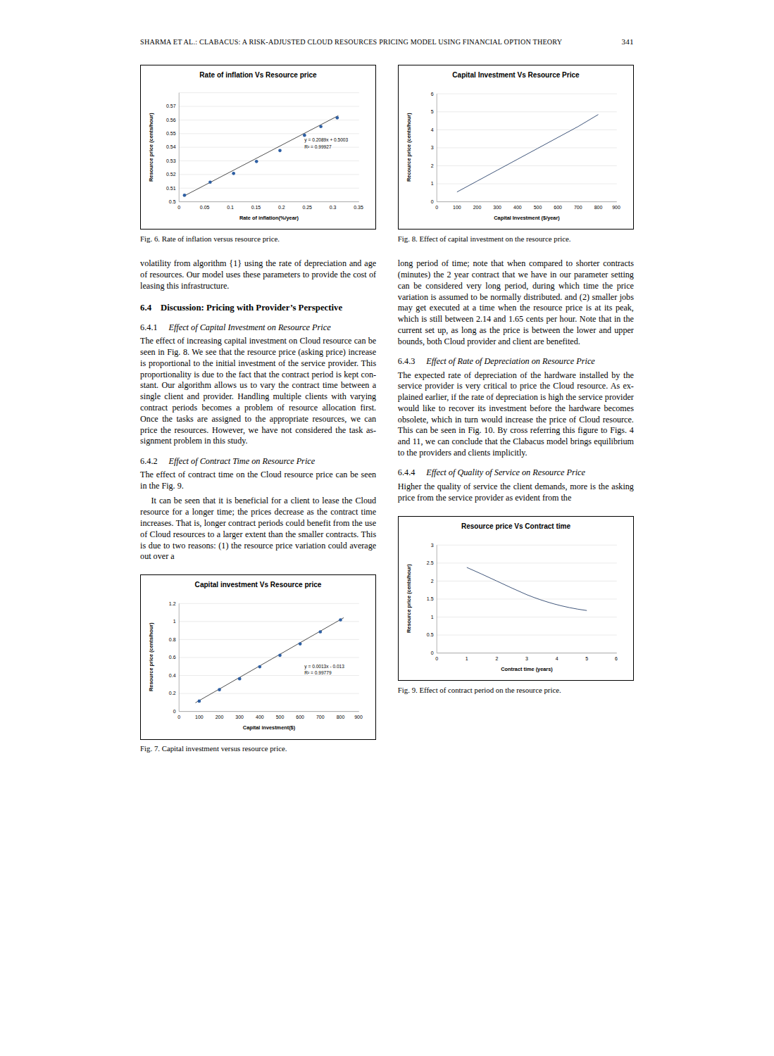SHARMA ET AL.: CLABACUS: A RISK-ADJUSTED CLOUD RESOURCES PRICING MODEL USING FINANCIAL OPTION THEORY
341
Rate of inflation Vs Resource price 0.5 0.51 0.52 0.53 0.54 0.55 0.56 0.57 0 0.05 0.1 0.15 0.2 0.25 0.3 0.35 Rate of inflation(%/year) Resource price (cents/hour) y = 0.2089x + 0.5003 R² = 0.99927
Fig. 6. Rate of inflation versus resource price.
volatility from algorithm {1} using the rate of depreciation and age of resources. Our model uses these parameters to provide the cost of leasing this infrastructure.
6.4 Discussion: Pricing with Provider’s Perspective
6.4.1 Effect of Capital Investment on Resource Price
The effect of increasing capital investment on Cloud resource can be seen in Fig. 8. We see that the resource price (asking price) increase is proportional to the initial investment of the service provider. This proportionality is due to the fact that the contract period is kept constant. Our algorithm allows us to vary the contract time between a single client and provider. Handling multiple clients with varying contract periods becomes a problem of resource allocation first. Once the tasks are assigned to the appropriate resources, we can price the resources. However, we have not considered the task assignment problem in this study.
6.4.2 Effect of Contract Time on Resource Price
The effect of contract time on the Cloud resource price can be seen in the Fig. 9.
It can be seen that it is beneficial for a client to lease the Cloud resource for a longer time; the prices decrease as the contract time increases. That is, longer contract periods could benefit from the use of Cloud resources to a larger extent than the smaller contracts. This is due to two reasons: (1) the resource price variation could average out over a
Capital investment Vs Resource price 0 0.2 0.4 0.6 0.8 1 1.2 0 100 200 300 400 500 600 700 800 900 Capital investment($) Resource price (cents/hour) y = 0.0013x - 0.013 R² = 0.99779
Fig. 7. Capital investment versus resource price.
Capital Investment Vs Resource Price 0 1 2 3 4 5 6 0 100 200 300 400 500 600 700 800 900 Capital Investment ($/year) Recource price (cents/hour)
Fig. 8. Effect of capital investment on the resource price.
long period of time; note that when compared to shorter contracts (minutes) the 2 year contract that we have in our parameter setting can be considered very long period, during which time the price variation is assumed to be normally distributed. and (2) smaller jobs may get executed at a time when the resource price is at its peak, which is still between 2.14 and 1.65 cents per hour. Note that in the current set up, as long as the price is between the lower and upper bounds, both Cloud provider and client are benefited.
6.4.3 Effect of Rate of Depreciation on Resource Price
The expected rate of depreciation of the hardware installed by the service provider is very critical to price the Cloud resource. As explained earlier, if the rate of depreciation is high the service provider would like to recover its investment before the hardware becomes obsolete, which in turn would increase the price of Cloud resource. This can be seen in Fig. 10. By cross referring this figure to Figs. 4 and 11, we can conclude that the Clabacus model brings equilibrium to the providers and clients implicitly.
6.4.4 Effect of Quality of Service on Resource Price
Higher the quality of service the client demands, more is the asking price from the service provider as evident from the
Resource price Vs Contract time 0 0.5 1 1.5 2 2.5 3 0 1 2 3 4 5 6 Contract time (years) Resource price (cents/hour)
Fig. 9. Effect of contract period on the resource price.